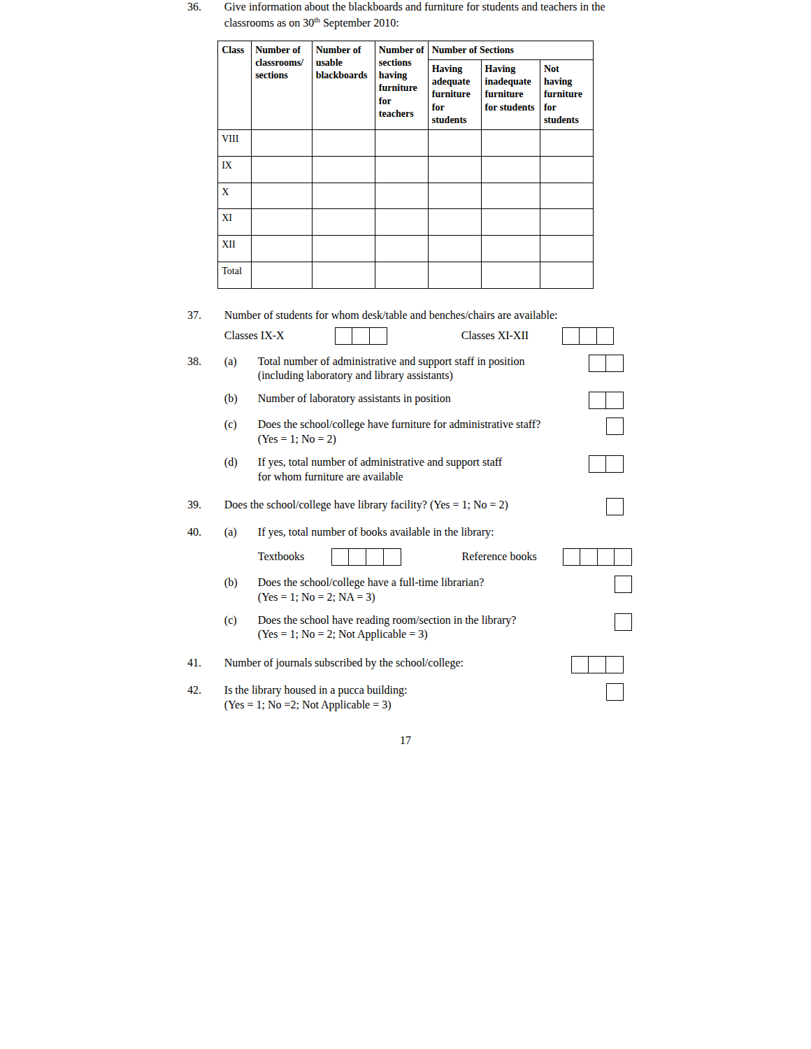36.
Give information about the blackboards and furniture for students and teachers in the classrooms as on 30th September 2010:
| Class | Number of classrooms/ sections | Number of usable blackboards | Number of sections having furniture for teachers | Number of Sections |
| --- | --- | --- | --- | --- |
| Having adequate furniture for students | Having inadequate furniture for students | Not having furniture for students |
| VIII | | | | | | |
| IX | | | | | | |
| X | | | | | | |
| XI | | | | | | |
| XII | | | | | | |
| Total | | | | | | |
37.
Number of students for whom desk/table and benches/chairs are available:
Classes IX-X Classes XI-XII
38.
(a)
Total number of administrative and support staff in position
(including laboratory and library assistants)
(b)
Number of laboratory assistants in position
(c)
Does the school/college have furniture for administrative staff?
(Yes = 1; No = 2)
(d)
If yes, total number of administrative and support staff
for whom furniture are available
39.
Does the school/college have library facility? (Yes = 1; No = 2)
40.
(a)
If yes, total number of books available in the library:
Textbooks Reference books
(b)
Does the school/college have a full-time librarian?
(Yes = 1; No = 2; NA = 3)
(c)
Does the school have reading room/section in the library?
(Yes = 1; No = 2; Not Applicable = 3)
41.
Number of journals subscribed by the school/college:
42.
Is the library housed in a pucca building:
(Yes = 1; No =2; Not Applicable = 3)
17